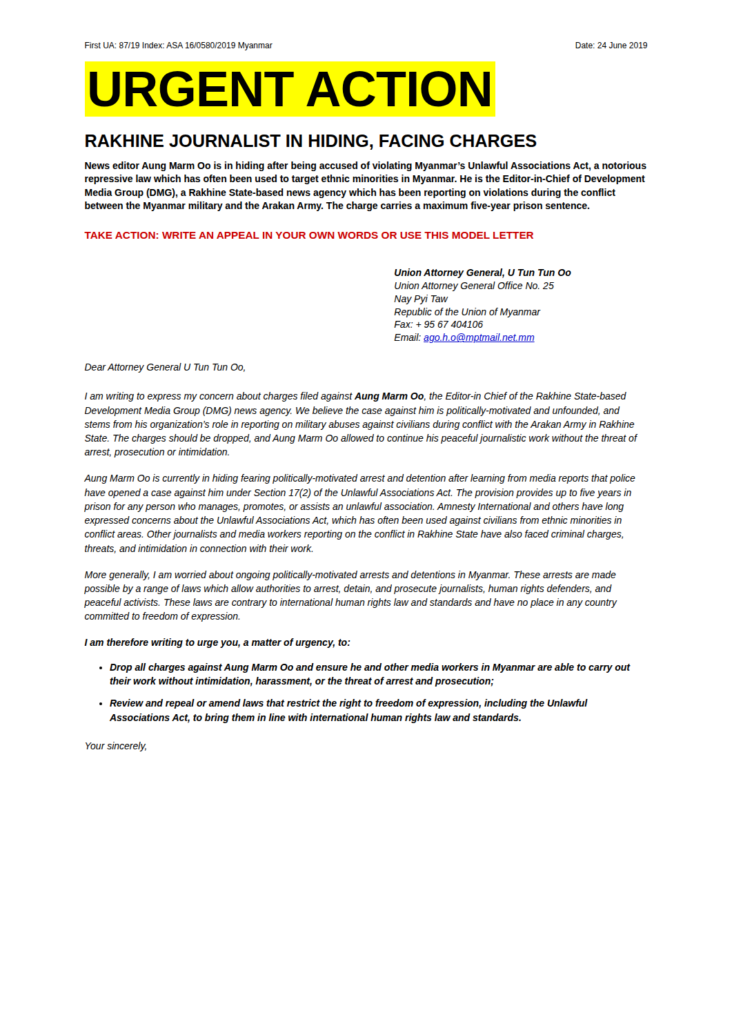First UA: 87/19 Index: ASA 16/0580/2019 Myanmar
Date: 24 June 2019
URGENT ACTION
RAKHINE JOURNALIST IN HIDING, FACING CHARGES
News editor Aung Marm Oo is in hiding after being accused of violating Myanmar’s Unlawful Associations Act, a notorious repressive law which has often been used to target ethnic minorities in Myanmar. He is the Editor-in-Chief of Development Media Group (DMG), a Rakhine State-based news agency which has been reporting on violations during the conflict between the Myanmar military and the Arakan Army. The charge carries a maximum five-year prison sentence.
TAKE ACTION: WRITE AN APPEAL IN YOUR OWN WORDS OR USE THIS MODEL LETTER
Union Attorney General, U Tun Tun Oo
Union Attorney General Office No. 25
Nay Pyi Taw
Republic of the Union of Myanmar
Fax: + 95 67 404106
Email: ago.h.o@mptmail.net.mm
Dear Attorney General U Tun Tun Oo,
I am writing to express my concern about charges filed against Aung Marm Oo, the Editor-in Chief of the Rakhine State-based Development Media Group (DMG) news agency. We believe the case against him is politically-motivated and unfounded, and stems from his organization’s role in reporting on military abuses against civilians during conflict with the Arakan Army in Rakhine State. The charges should be dropped, and Aung Marm Oo allowed to continue his peaceful journalistic work without the threat of arrest, prosecution or intimidation.
Aung Marm Oo is currently in hiding fearing politically-motivated arrest and detention after learning from media reports that police have opened a case against him under Section 17(2) of the Unlawful Associations Act. The provision provides up to five years in prison for any person who manages, promotes, or assists an unlawful association. Amnesty International and others have long expressed concerns about the Unlawful Associations Act, which has often been used against civilians from ethnic minorities in conflict areas. Other journalists and media workers reporting on the conflict in Rakhine State have also faced criminal charges, threats, and intimidation in connection with their work.
More generally, I am worried about ongoing politically-motivated arrests and detentions in Myanmar. These arrests are made possible by a range of laws which allow authorities to arrest, detain, and prosecute journalists, human rights defenders, and peaceful activists. These laws are contrary to international human rights law and standards and have no place in any country committed to freedom of expression.
I am therefore writing to urge you, a matter of urgency, to:
Drop all charges against Aung Marm Oo and ensure he and other media workers in Myanmar are able to carry out their work without intimidation, harassment, or the threat of arrest and prosecution;
Review and repeal or amend laws that restrict the right to freedom of expression, including the Unlawful Associations Act, to bring them in line with international human rights law and standards.
Your sincerely,